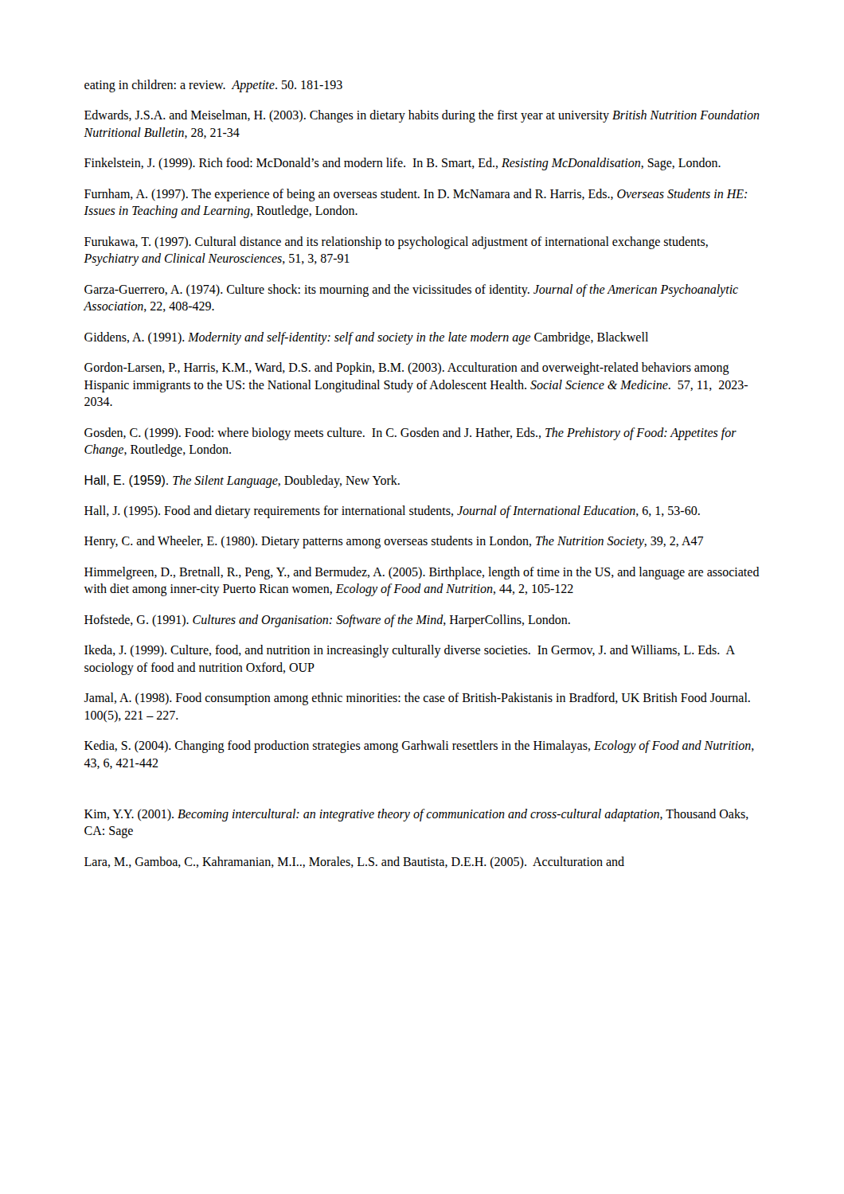eating in children: a review. Appetite. 50. 181-193
Edwards, J.S.A. and Meiselman, H. (2003). Changes in dietary habits during the first year at university British Nutrition Foundation Nutritional Bulletin, 28, 21-34
Finkelstein, J. (1999). Rich food: McDonald’s and modern life. In B. Smart, Ed., Resisting McDonaldisation, Sage, London.
Furnham, A. (1997). The experience of being an overseas student. In D. McNamara and R. Harris, Eds., Overseas Students in HE: Issues in Teaching and Learning, Routledge, London.
Furukawa, T. (1997). Cultural distance and its relationship to psychological adjustment of international exchange students, Psychiatry and Clinical Neurosciences, 51, 3, 87-91
Garza-Guerrero, A. (1974). Culture shock: its mourning and the vicissitudes of identity. Journal of the American Psychoanalytic Association, 22, 408-429.
Giddens, A. (1991). Modernity and self-identity: self and society in the late modern age Cambridge, Blackwell
Gordon-Larsen, P., Harris, K.M., Ward, D.S. and Popkin, B.M. (2003). Acculturation and overweight-related behaviors among Hispanic immigrants to the US: the National Longitudinal Study of Adolescent Health. Social Science & Medicine. 57, 11, 2023-2034.
Gosden, C. (1999). Food: where biology meets culture. In C. Gosden and J. Hather, Eds., The Prehistory of Food: Appetites for Change, Routledge, London.
Hall, E. (1959). The Silent Language, Doubleday, New York.
Hall, J. (1995). Food and dietary requirements for international students, Journal of International Education, 6, 1, 53-60.
Henry, C. and Wheeler, E. (1980). Dietary patterns among overseas students in London, The Nutrition Society, 39, 2, A47
Himmelgreen, D., Bretnall, R., Peng, Y., and Bermudez, A. (2005). Birthplace, length of time in the US, and language are associated with diet among inner-city Puerto Rican women, Ecology of Food and Nutrition, 44, 2, 105-122
Hofstede, G. (1991). Cultures and Organisation: Software of the Mind, HarperCollins, London.
Ikeda, J. (1999). Culture, food, and nutrition in increasingly culturally diverse societies. In Germov, J. and Williams, L. Eds. A sociology of food and nutrition Oxford, OUP
Jamal, A. (1998). Food consumption among ethnic minorities: the case of British-Pakistanis in Bradford, UK British Food Journal. 100(5), 221 – 227.
Kedia, S. (2004). Changing food production strategies among Garhwali resettlers in the Himalayas, Ecology of Food and Nutrition, 43, 6, 421-442
Kim, Y.Y. (2001). Becoming intercultural: an integrative theory of communication and cross-cultural adaptation, Thousand Oaks, CA: Sage
Lara, M., Gamboa, C., Kahramanian, M.I.., Morales, L.S. and Bautista, D.E.H. (2005). Acculturation and